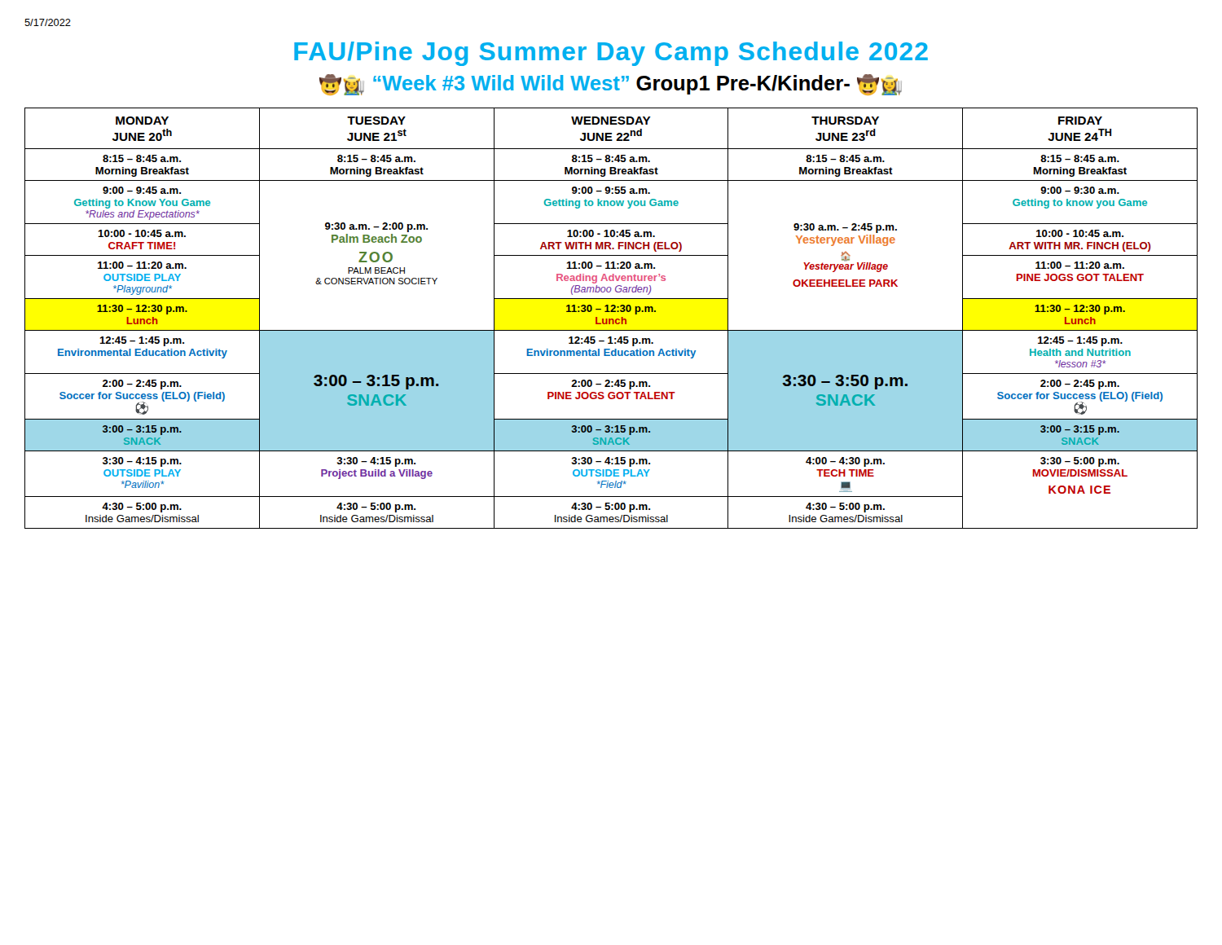5/17/2022
FAU/Pine Jog Summer Day Camp Schedule 2022
🤠👩‍🌾 “Week #3 Wild Wild West” Group1 Pre-K/Kinder- 🤠👩‍🌾
| MONDAY JUNE 20 th | TUESDAY JUNE 21 st | WEDNESDAY JUNE 22 nd | THURSDAY JUNE 23 rd | FRIDAY JUNE 24 TH |
| --- | --- | --- | --- | --- |
| 8:15 – 8:45 a.m. Morning Breakfast | 8:15 – 8:45 a.m. Morning Breakfast | 8:15 – 8:45 a.m. Morning Breakfast | 8:15 – 8:45 a.m. Morning Breakfast | 8:15 – 8:45 a.m. Morning Breakfast |
| 9:00 – 9:45 a.m. Getting to Know You Game *Rules and Expectations* | 9:30 a.m. – 2:00 p.m. Palm Beach Zoo ZOO PALM BEACH & CONSERVATION SOCIETY | 9:00 – 9:55 a.m. Getting to know you Game | 9:30 a.m. – 2:45 p.m. Yesteryear Village 🏠 Yesteryear Village OKEEHEELEE PARK | 9:00 – 9:30 a.m. Getting to know you Game |
| 10:00 - 10:45 a.m. CRAFT TIME! | 10:00 - 10:45 a.m. ART WITH MR. FINCH (ELO) | 10:00 - 10:45 a.m. ART WITH MR. FINCH (ELO) |
| 11:00 – 11:20 a.m. OUTSIDE PLAY *Playground* | 11:00 – 11:20 a.m. Reading Adventurer’s (Bamboo Garden) | 11:00 – 11:20 a.m. PINE JOGS GOT TALENT |
| 11:30 – 12:30 p.m. Lunch | 11:30 – 12:30 p.m. Lunch | 11:30 – 12:30 p.m. Lunch |
| 12:45 – 1:45 p.m. Environmental Education Activity | 3:00 – 3:15 p.m. SNACK | 12:45 – 1:45 p.m. Environmental Education Activity | 3:30 – 3:50 p.m. SNACK | 12:45 – 1:45 p.m. Health and Nutrition *lesson #3* |
| 2:00 – 2:45 p.m. Soccer for Success (ELO) (Field) ⚽ | 2:00 – 2:45 p.m. PINE JOGS GOT TALENT | 2:00 – 2:45 p.m. Soccer for Success (ELO) (Field) ⚽ |
| 3:00 – 3:15 p.m. SNACK | 3:00 – 3:15 p.m. SNACK | 3:00 – 3:15 p.m. SNACK |
| 3:30 – 4:15 p.m. OUTSIDE PLAY *Pavilion* | 3:30 – 4:15 p.m. Project Build a Village | 3:30 – 4:15 p.m. OUTSIDE PLAY *Field* | 4:00 – 4:30 p.m. TECH TIME 💻 | 3:30 – 5:00 p.m. MOVIE/DISMISSAL KONA ICE |
| 4:30 – 5:00 p.m. Inside Games/Dismissal | 4:30 – 5:00 p.m. Inside Games/Dismissal | 4:30 – 5:00 p.m. Inside Games/Dismissal | 4:30 – 5:00 p.m. Inside Games/Dismissal |